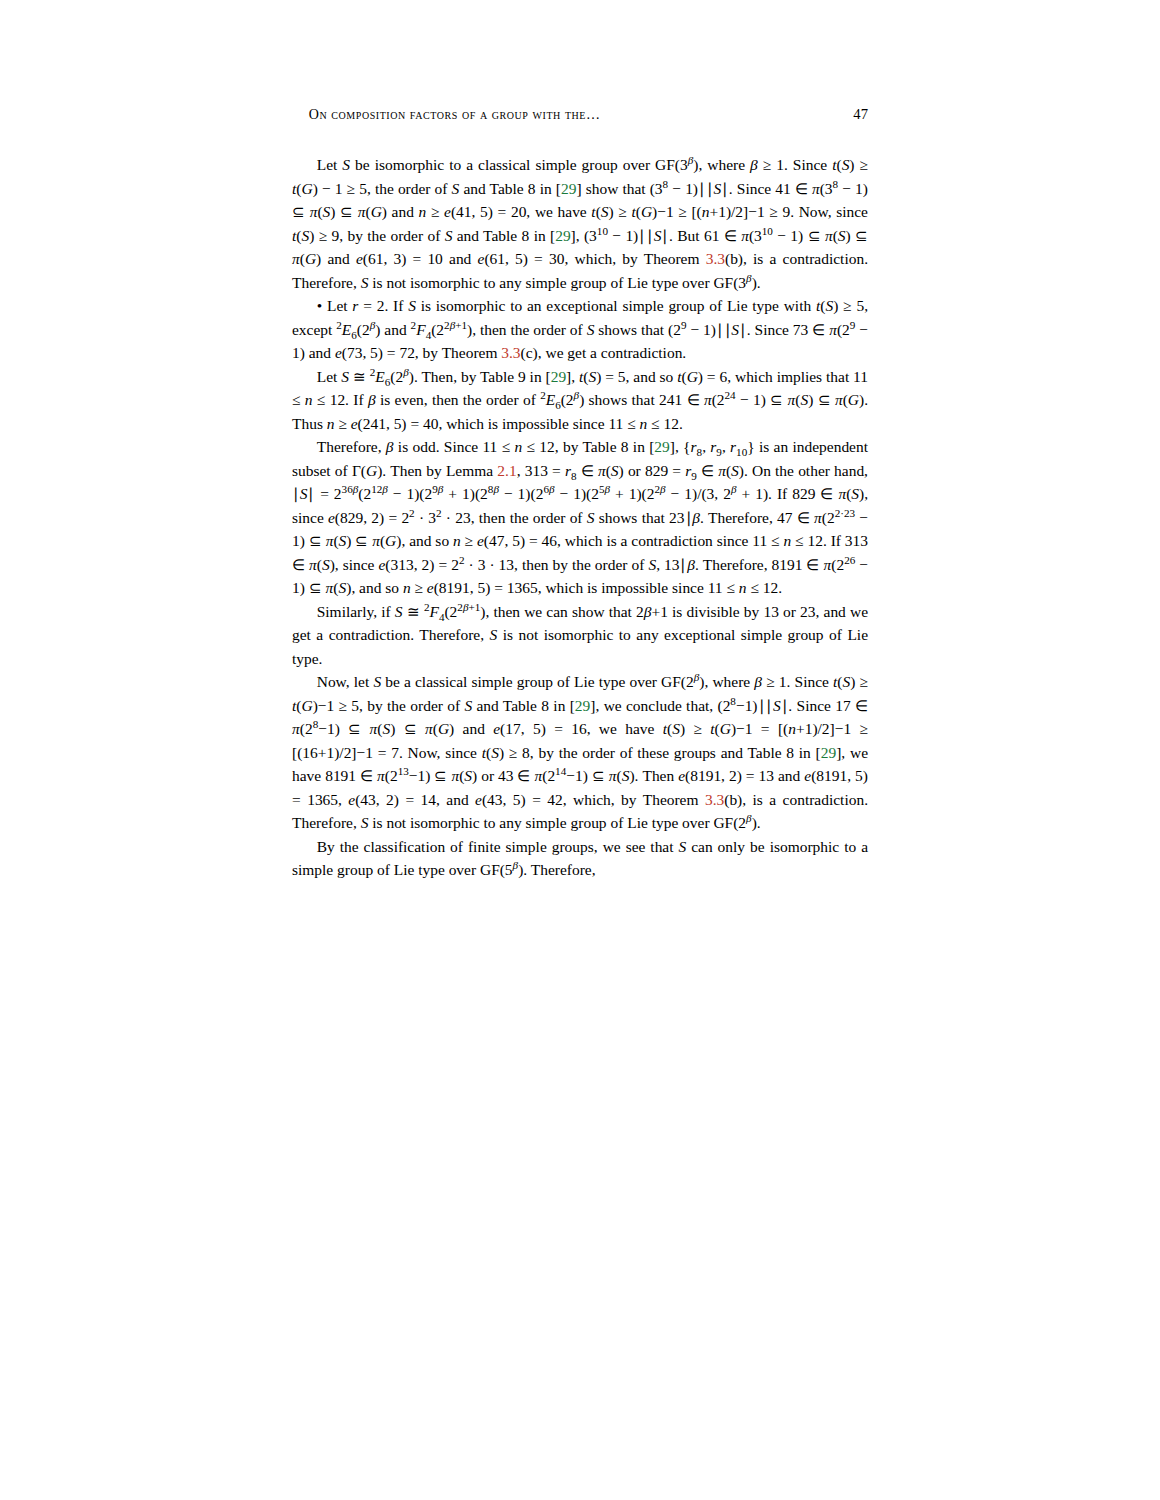On composition factors of a group with the… 47
Let S be isomorphic to a classical simple group over GF(3β), where β ≥ 1. Since t(S) ≥ t(G) − 1 ≥ 5, the order of S and Table 8 in [29] show that (38 − 1)∣∣S∣. Since 41 ∈ π(38 − 1) ⊆ π(S) ⊆ π(G) and n ≥ e(41, 5) = 20, we have t(S) ≥ t(G)−1 ≥ [(n+1)/2]−1 ≥ 9. Now, since t(S) ≥ 9, by the order of S and Table 8 in [29], (310 − 1)∣∣S∣. But 61 ∈ π(310 − 1) ⊆ π(S) ⊆ π(G) and e(61, 3) = 10 and e(61, 5) = 30, which, by Theorem 3.3(b), is a contradiction. Therefore, S is not isomorphic to any simple group of Lie type over GF(3β).
• Let r = 2. If S is isomorphic to an exceptional simple group of Lie type with t(S) ≥ 5, except 2E6(2β) and 2F4(22β+1), then the order of S shows that (29 − 1)∣∣S∣. Since 73 ∈ π(29 − 1) and e(73, 5) = 72, by Theorem 3.3(c), we get a contradiction.
Let S ≅ 2E6(2β). Then, by Table 9 in [29], t(S) = 5, and so t(G) = 6, which implies that 11 ≤ n ≤ 12. If β is even, then the order of 2E6(2β) shows that 241 ∈ π(224 − 1) ⊆ π(S) ⊆ π(G). Thus n ≥ e(241, 5) = 40, which is impossible since 11 ≤ n ≤ 12.
Therefore, β is odd. Since 11 ≤ n ≤ 12, by Table 8 in [29], {r8, r9, r10} is an independent subset of Γ(G). Then by Lemma 2.1, 313 = r8 ∈ π(S) or 829 = r9 ∈ π(S). On the other hand, ∣S∣ = 236β(212β − 1)(29β + 1)(28β − 1)(26β − 1)(25β + 1)(22β − 1)/(3, 2β + 1). If 829 ∈ π(S), since e(829, 2) = 22 · 32 · 23, then the order of S shows that 23∣β. Therefore, 47 ∈ π(22·23 − 1) ⊆ π(S) ⊆ π(G), and so n ≥ e(47, 5) = 46, which is a contradiction since 11 ≤ n ≤ 12. If 313 ∈ π(S), since e(313, 2) = 22 · 3 · 13, then by the order of S, 13∣β. Therefore, 8191 ∈ π(226 − 1) ⊆ π(S), and so n ≥ e(8191, 5) = 1365, which is impossible since 11 ≤ n ≤ 12.
Similarly, if S ≅ 2F4(22β+1), then we can show that 2β+1 is divisible by 13 or 23, and we get a contradiction. Therefore, S is not isomorphic to any exceptional simple group of Lie type.
Now, let S be a classical simple group of Lie type over GF(2β), where β ≥ 1. Since t(S) ≥ t(G)−1 ≥ 5, by the order of S and Table 8 in [29], we conclude that, (28−1)∣∣S∣. Since 17 ∈ π(28−1) ⊆ π(S) ⊆ π(G) and e(17, 5) = 16, we have t(S) ≥ t(G)−1 = [(n+1)/2]−1 ≥ [(16+1)/2]−1 = 7. Now, since t(S) ≥ 8, by the order of these groups and Table 8 in [29], we have 8191 ∈ π(213−1) ⊆ π(S) or 43 ∈ π(214−1) ⊆ π(S). Then e(8191, 2) = 13 and e(8191, 5) = 1365, e(43, 2) = 14, and e(43, 5) = 42, which, by Theorem 3.3(b), is a contradiction. Therefore, S is not isomorphic to any simple group of Lie type over GF(2β).
By the classification of finite simple groups, we see that S can only be isomorphic to a simple group of Lie type over GF(5β). Therefore,